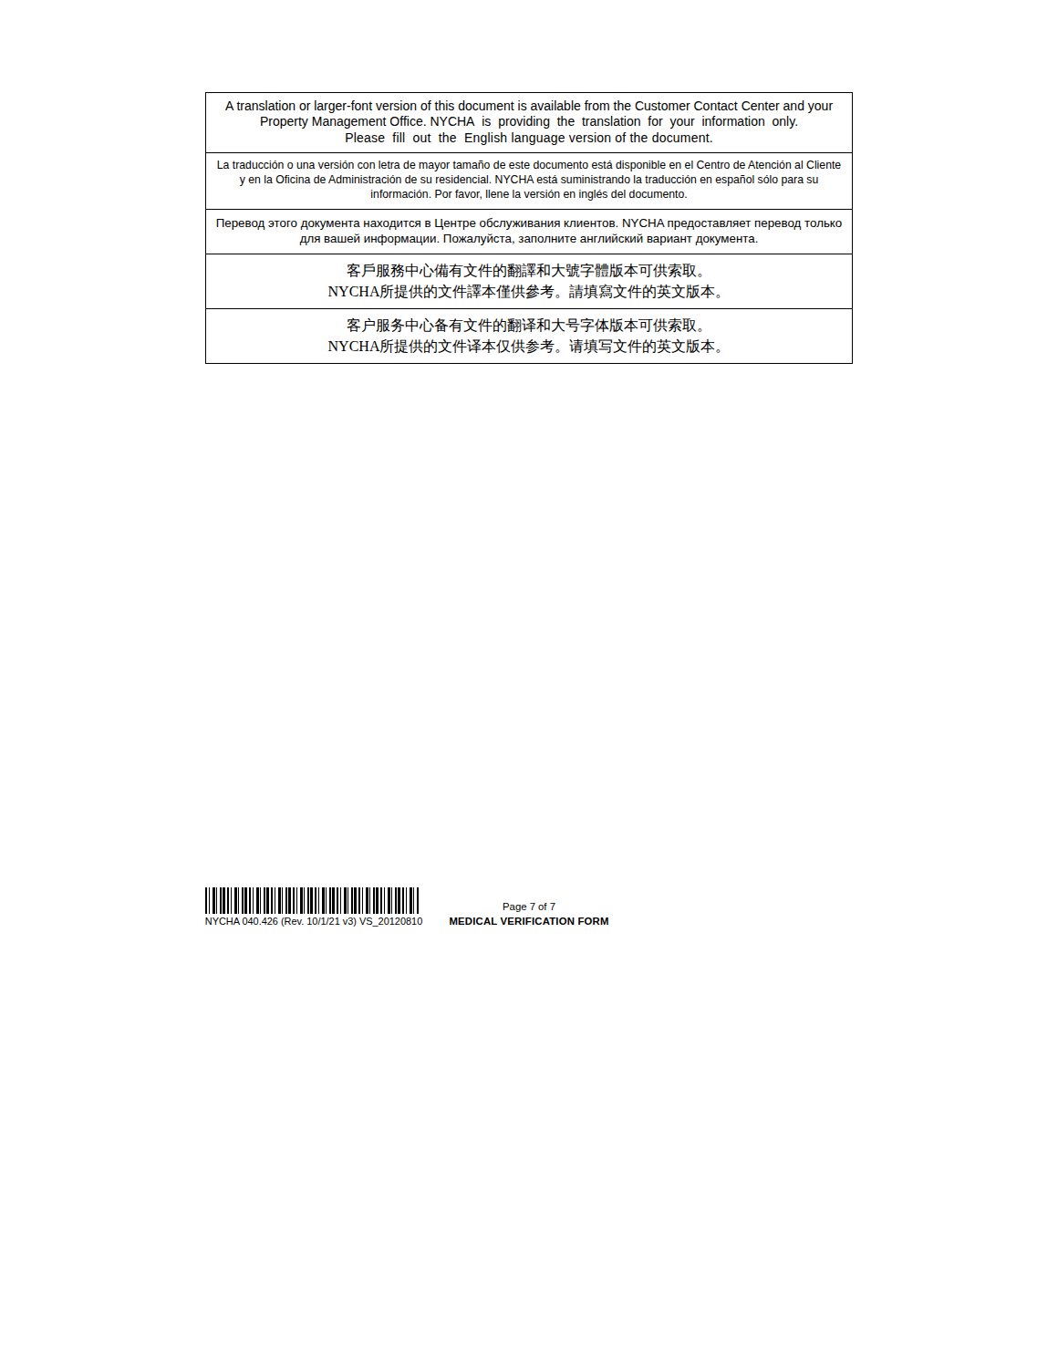| A translation or larger-font version of this document is available from the Customer Contact Center and your Property Management Office. NYCHA is providing the translation for your information only. Please fill out the English language version of the document. |
| La traducción o una versión con letra de mayor tamaño de este documento está disponible en el Centro de Atención al Cliente y en la Oficina de Administración de su residencial. NYCHA está suministrando la traducción en español sólo para su información. Por favor, llene la versión en inglés del documento. |
| Перевод этого документа находится в Центре обслуживания клиентов. NYCHA предоставляет перевод только для вашей информации. Пожалуйста, заполните английский вариант документа. |
| 客戶服務中心備有文件的翻譯和大號字體版本可供索取。 NYCHA 所提供的文件譯本僅供參考。請填寫文件的英文版本。 |
| 客户服务中心备有文件的翻译和大号字体版本可供索取。 NYCHA 所提供的文件译本仅供参考。请填写文件的英文版本。 |
NYCHA 040.426 (Rev. 10/1/21 v3) VS_20120810
Page 7 of 7
MEDICAL VERIFICATION FORM